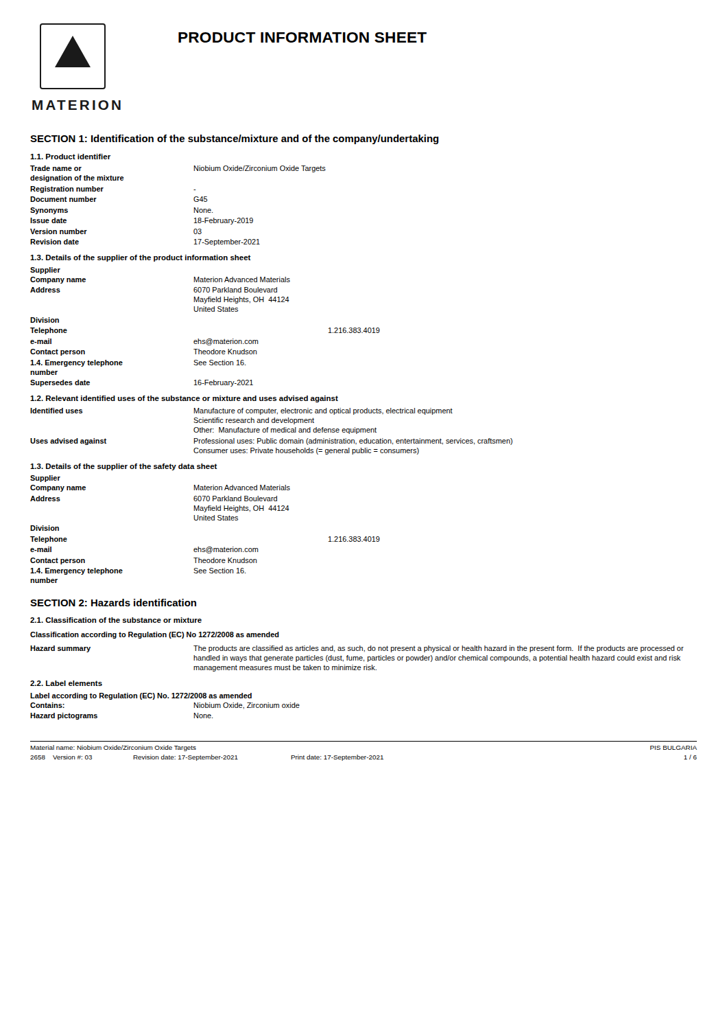MATERION
PRODUCT INFORMATION SHEET
SECTION 1: Identification of the substance/mixture and of the company/undertaking
1.1. Product identifier
Trade name or
designation of the mixture
Niobium Oxide/Zirconium Oxide Targets
Registration number
-
Document number
G45
Synonyms
None.
Issue date
18-February-2019
Version number
03
Revision date
17-September-2021
1.3. Details of the supplier of the product information sheet
Supplier
Company name
Materion Advanced Materials
Address
6070 Parkland Boulevard
Mayfield Heights, OH 44124
United States
Division
Telephone
1.216.383.4019
e-mail
ehs@materion.com
Contact person
Theodore Knudson
1.4. Emergency telephone
number
See Section 16.
Supersedes date
16-February-2021
1.2. Relevant identified uses of the substance or mixture and uses advised against
Identified uses
Manufacture of computer, electronic and optical products, electrical equipment
Scientific research and development
Other: Manufacture of medical and defense equipment
Uses advised against
Professional uses: Public domain (administration, education, entertainment, services, craftsmen)
Consumer uses: Private households (= general public = consumers)
1.3. Details of the supplier of the safety data sheet
Supplier
Company name
Materion Advanced Materials
Address
6070 Parkland Boulevard
Mayfield Heights, OH 44124
United States
Division
Telephone
1.216.383.4019
e-mail
ehs@materion.com
Contact person
Theodore Knudson
1.4. Emergency telephone
number
See Section 16.
SECTION 2: Hazards identification
2.1. Classification of the substance or mixture
Classification according to Regulation (EC) No 1272/2008 as amended
Hazard summary
The products are classified as articles and, as such, do not present a physical or health hazard in the present form. If the products are processed or handled in ways that generate particles (dust, fume, particles or powder) and/or chemical compounds, a potential health hazard could exist and risk management measures must be taken to minimize risk.
2.2. Label elements
Label according to Regulation (EC) No. 1272/2008 as amended
Contains:
Niobium Oxide, Zirconium oxide
Hazard pictograms
None.
Material name: Niobium Oxide/Zirconium Oxide Targets
PIS BULGARIA
2658 Version #: 03
Revision date: 17-September-2021
Print date: 17-September-2021
1 / 6